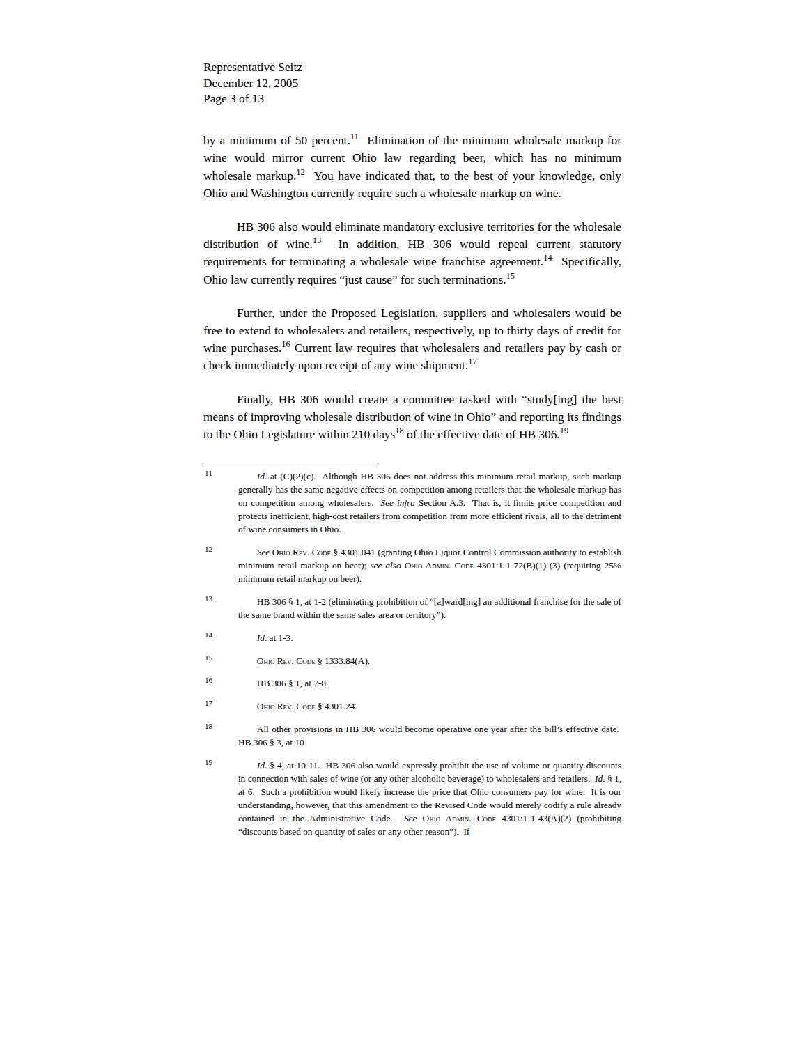Representative Seitz
December 12, 2005
Page 3 of 13
by a minimum of 50 percent.11 Elimination of the minimum wholesale markup for wine would mirror current Ohio law regarding beer, which has no minimum wholesale markup.12 You have indicated that, to the best of your knowledge, only Ohio and Washington currently require such a wholesale markup on wine.
HB 306 also would eliminate mandatory exclusive territories for the wholesale distribution of wine.13 In addition, HB 306 would repeal current statutory requirements for terminating a wholesale wine franchise agreement.14 Specifically, Ohio law currently requires “just cause” for such terminations.15
Further, under the Proposed Legislation, suppliers and wholesalers would be free to extend to wholesalers and retailers, respectively, up to thirty days of credit for wine purchases.16 Current law requires that wholesalers and retailers pay by cash or check immediately upon receipt of any wine shipment.17
Finally, HB 306 would create a committee tasked with “study[ing] the best means of improving wholesale distribution of wine in Ohio” and reporting its findings to the Ohio Legislature within 210 days18 of the effective date of HB 306.19
11
Id. at (C)(2)(c). Although HB 306 does not address this minimum retail markup, such markup generally has the same negative effects on competition among retailers that the wholesale markup has on competition among wholesalers. See infra Section A.3. That is, it limits price competition and protects inefficient, high-cost retailers from competition from more efficient rivals, all to the detriment of wine consumers in Ohio.
12
See Ohio Rev. Code § 4301.041 (granting Ohio Liquor Control Commission authority to establish minimum retail markup on beer); see also Ohio Admin. Code 4301:1-1-72(B)(1)-(3) (requiring 25% minimum retail markup on beer).
13
HB 306 § 1, at 1-2 (eliminating prohibition of “[a]ward[ing] an additional franchise for the sale of the same brand within the same sales area or territory”).
14
Id. at 1-3.
15
Ohio Rev. Code § 1333.84(A).
16
HB 306 § 1, at 7-8.
17
Ohio Rev. Code § 4301.24.
18
All other provisions in HB 306 would become operative one year after the bill’s effective date. HB 306 § 3, at 10.
19
Id. § 4, at 10-11. HB 306 also would expressly prohibit the use of volume or quantity discounts in connection with sales of wine (or any other alcoholic beverage) to wholesalers and retailers. Id. § 1, at 6. Such a prohibition would likely increase the price that Ohio consumers pay for wine. It is our understanding, however, that this amendment to the Revised Code would merely codify a rule already contained in the Administrative Code. See Ohio Admin. Code 4301:1-1-43(A)(2) (prohibiting “discounts based on quantity of sales or any other reason”). If